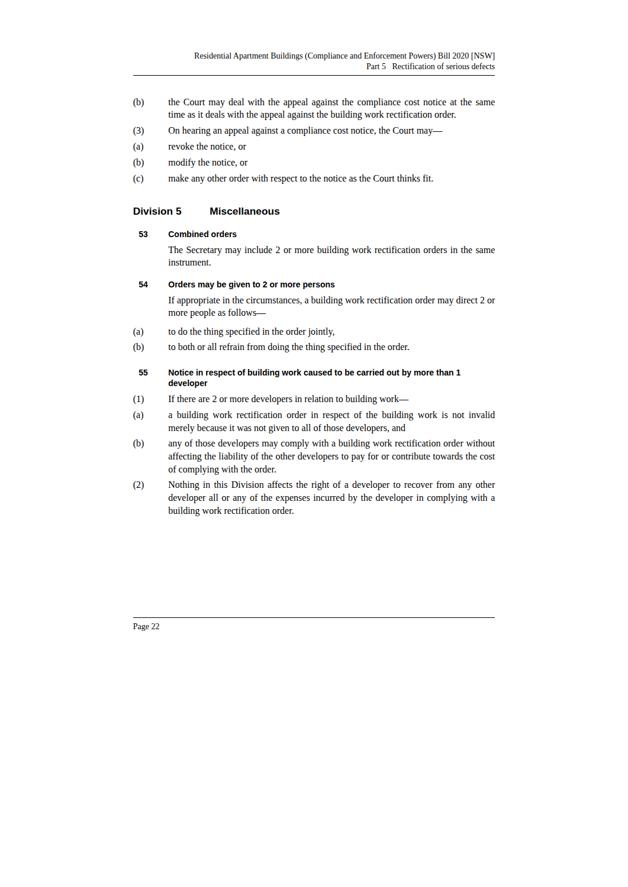Residential Apartment Buildings (Compliance and Enforcement Powers) Bill 2020 [NSW]
Part 5 Rectification of serious defects
| (b) | the Court may deal with the appeal against the compliance cost notice at the same time as it deals with the appeal against the building work rectification order. |
| (3) | On hearing an appeal against a compliance cost notice, the Court may— |
| (a) | revoke the notice, or |
| (b) | modify the notice, or |
| (c) | make any other order with respect to the notice as the Court thinks fit. |
Division 5
Miscellaneous
53
Combined orders
The Secretary may include 2 or more building work rectification orders in the same instrument.
54
Orders may be given to 2 or more persons
If appropriate in the circumstances, a building work rectification order may direct 2 or more people as follows—
| (a) | to do the thing specified in the order jointly, |
| (b) | to both or all refrain from doing the thing specified in the order. |
55
Notice in respect of building work caused to be carried out by more than 1 developer
| (1) | If there are 2 or more developers in relation to building work— |
| (a) | a building work rectification order in respect of the building work is not invalid merely because it was not given to all of those developers, and |
| (b) | any of those developers may comply with a building work rectification order without affecting the liability of the other developers to pay for or contribute towards the cost of complying with the order. |
| (2) | Nothing in this Division affects the right of a developer to recover from any other developer all or any of the expenses incurred by the developer in complying with a building work rectification order. |
Page 22